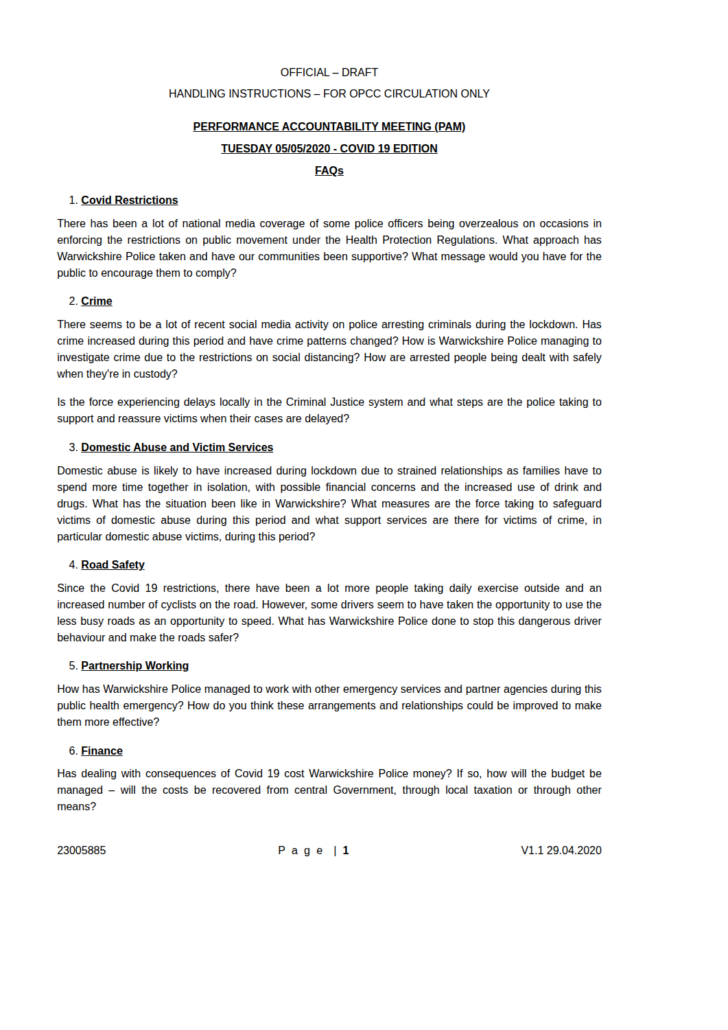OFFICIAL – DRAFT
HANDLING INSTRUCTIONS – FOR OPCC CIRCULATION ONLY
PERFORMANCE ACCOUNTABILITY MEETING (PAM)
TUESDAY 05/05/2020 - COVID 19 EDITION
FAQs
Covid Restrictions
There has been a lot of national media coverage of some police officers being overzealous on occasions in enforcing the restrictions on public movement under the Health Protection Regulations. What approach has Warwickshire Police taken and have our communities been supportive? What message would you have for the public to encourage them to comply?
Crime
There seems to be a lot of recent social media activity on police arresting criminals during the lockdown. Has crime increased during this period and have crime patterns changed? How is Warwickshire Police managing to investigate crime due to the restrictions on social distancing? How are arrested people being dealt with safely when they're in custody?
Is the force experiencing delays locally in the Criminal Justice system and what steps are the police taking to support and reassure victims when their cases are delayed?
Domestic Abuse and Victim Services
Domestic abuse is likely to have increased during lockdown due to strained relationships as families have to spend more time together in isolation, with possible financial concerns and the increased use of drink and drugs. What has the situation been like in Warwickshire? What measures are the force taking to safeguard victims of domestic abuse during this period and what support services are there for victims of crime, in particular domestic abuse victims, during this period?
Road Safety
Since the Covid 19 restrictions, there have been a lot more people taking daily exercise outside and an increased number of cyclists on the road. However, some drivers seem to have taken the opportunity to use the less busy roads as an opportunity to speed. What has Warwickshire Police done to stop this dangerous driver behaviour and make the roads safer?
Partnership Working
How has Warwickshire Police managed to work with other emergency services and partner agencies during this public health emergency? How do you think these arrangements and relationships could be improved to make them more effective?
Finance
Has dealing with consequences of Covid 19 cost Warwickshire Police money? If so, how will the budget be managed – will the costs be recovered from central Government, through local taxation or through other means?
23005885 P a g e | 1 V1.1 29.04.2020